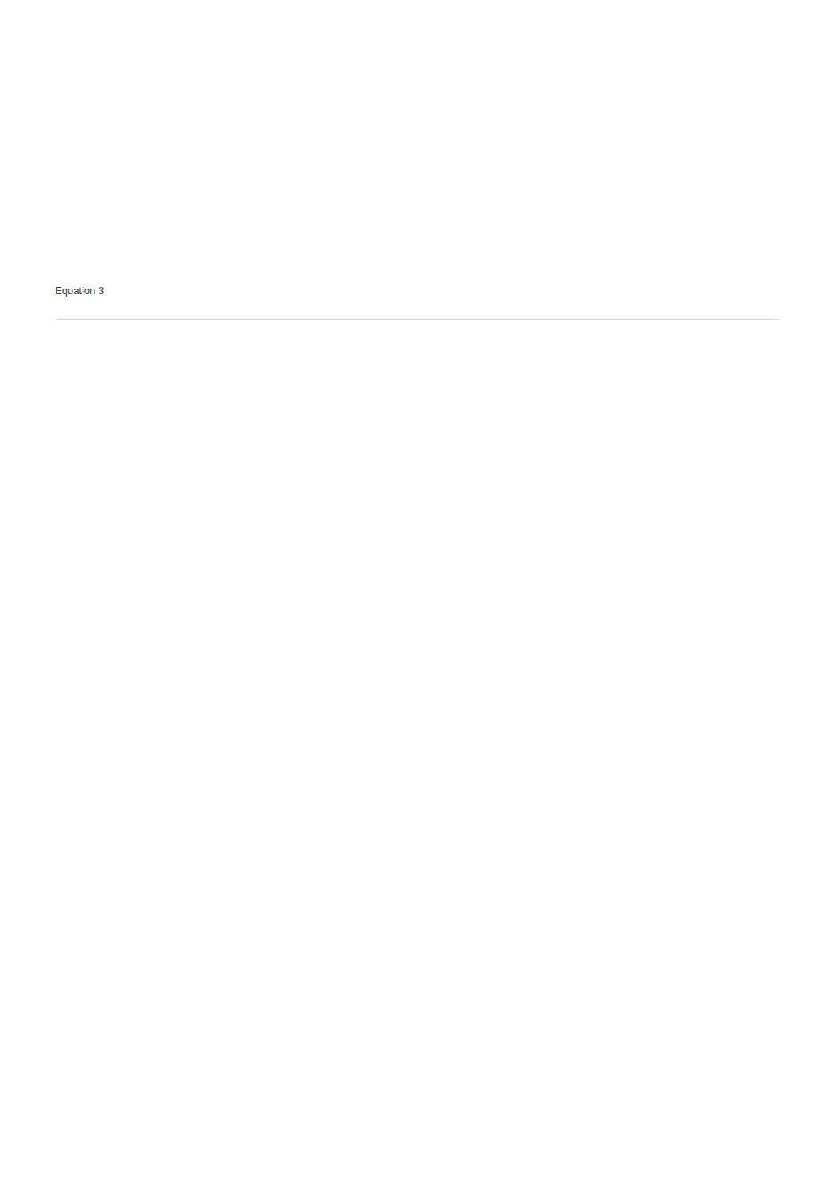Equation 3